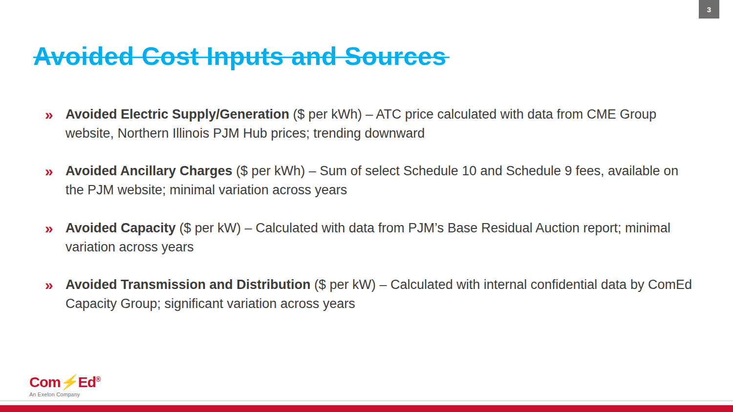3
Avoided Cost Inputs and Sources
Avoided Electric Supply/Generation ($ per kWh) – ATC price calculated with data from CME Group website, Northern Illinois PJM Hub prices; trending downward
Avoided Ancillary Charges ($ per kWh) – Sum of select Schedule 10 and Schedule 9 fees, available on the PJM website; minimal variation across years
Avoided Capacity ($ per kW) – Calculated with data from PJM’s Base Residual Auction report; minimal variation across years
Avoided Transmission and Distribution ($ per kW) – Calculated with internal confidential data by ComEd Capacity Group; significant variation across years
Com⚡Ed®
An Exelon Company